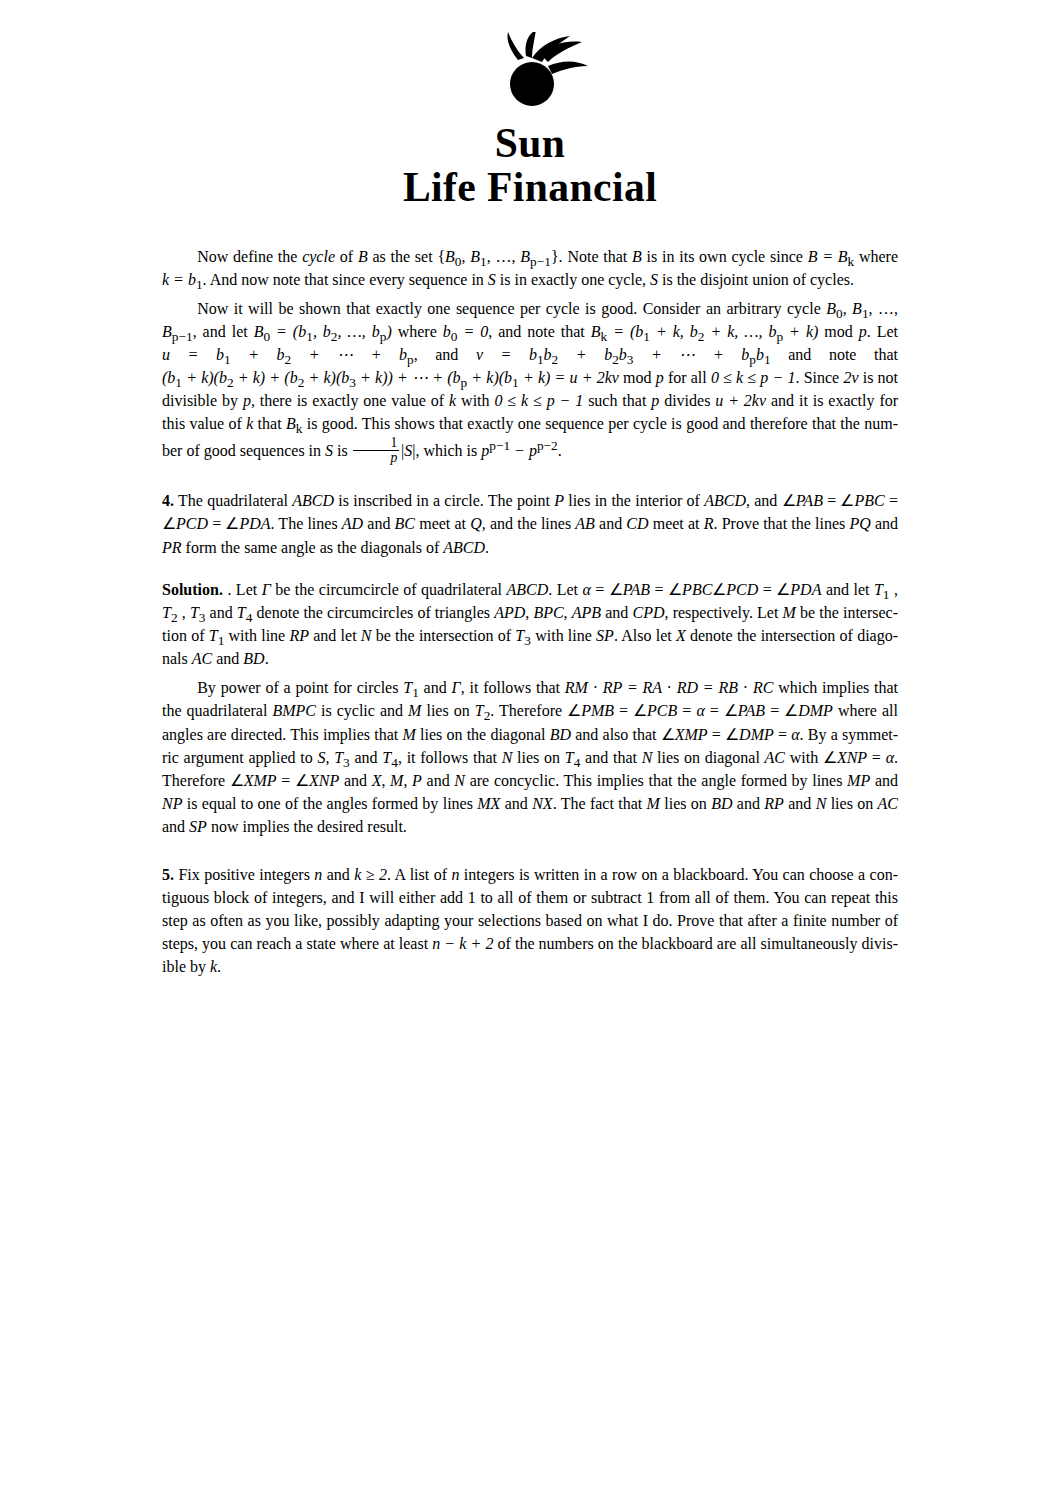Sun Life Financial
Now define the cycle of B as the set {B0, B1, …, Bp−1}. Note that B is in its own cycle since B = Bk where k = b1. And now note that since every sequence in S is in exactly one cycle, S is the disjoint union of cycles.
Now it will be shown that exactly one sequence per cycle is good. Consider an arbitrary cycle B0, B1, …, Bp−1, and let B0 = (b1, b2, …, bp) where b0 = 0, and note that Bk = (b1 + k, b2 + k, …, bp + k) mod p. Let u = b1 + b2 + ⋯ + bp, and v = b1b2 + b2b3 + ⋯ + bpb1 and note that (b1 + k)(b2 + k) + (b2 + k)(b3 + k)) + ⋯ + (bp + k)(b1 + k) = u + 2kv mod p for all 0 ≤ k ≤ p − 1. Since 2v is not divisible by p, there is exactly one value of k with 0 ≤ k ≤ p − 1 such that p divides u + 2kv and it is exactly for this value of k that Bk is good. This shows that exactly one sequence per cycle is good and therefore that the number of good sequences in S is 1 p|S|, which is pp−1 − pp−2.
4. The quadrilateral ABCD is inscribed in a circle. The point P lies in the interior of ABCD, and PAB = PBC = PCD = PDA. The lines AD and BC meet at Q, and the lines AB and CD meet at R. Prove that the lines PQ and PR form the same angle as the diagonals of ABCD.
Solution. . Let Γ be the circumcircle of quadrilateral ABCD. Let α = PAB = PBC PCD = PDA and let T1 , T2 , T3 and T4 denote the circumcircles of triangles APD, BPC, APB and CPD, respectively. Let M be the intersection of T1 with line RP and let N be the intersection of T3 with line SP. Also let X denote the intersection of diagonals AC and BD.
By power of a point for circles T1 and Γ, it follows that RM · RP = RA · RD = RB · RC which implies that the quadrilateral BMPC is cyclic and M lies on T2. Therefore PMB = PCB = α = PAB = DMP where all angles are directed. This implies that M lies on the diagonal BD and also that XMP = DMP = α. By a symmetric argument applied to S, T3 and T4, it follows that N lies on T4 and that N lies on diagonal AC with XNP = α. Therefore XMP = XNP and X, M, P and N are concyclic. This implies that the angle formed by lines MP and NP is equal to one of the angles formed by lines MX and NX. The fact that M lies on BD and RP and N lies on AC and SP now implies the desired result.
5. Fix positive integers n and k ≥ 2. A list of n integers is written in a row on a blackboard. You can choose a contiguous block of integers, and I will either add 1 to all of them or subtract 1 from all of them. You can repeat this step as often as you like, possibly adapting your selections based on what I do. Prove that after a finite number of steps, you can reach a state where at least n − k + 2 of the numbers on the blackboard are all simultaneously divisible by k.